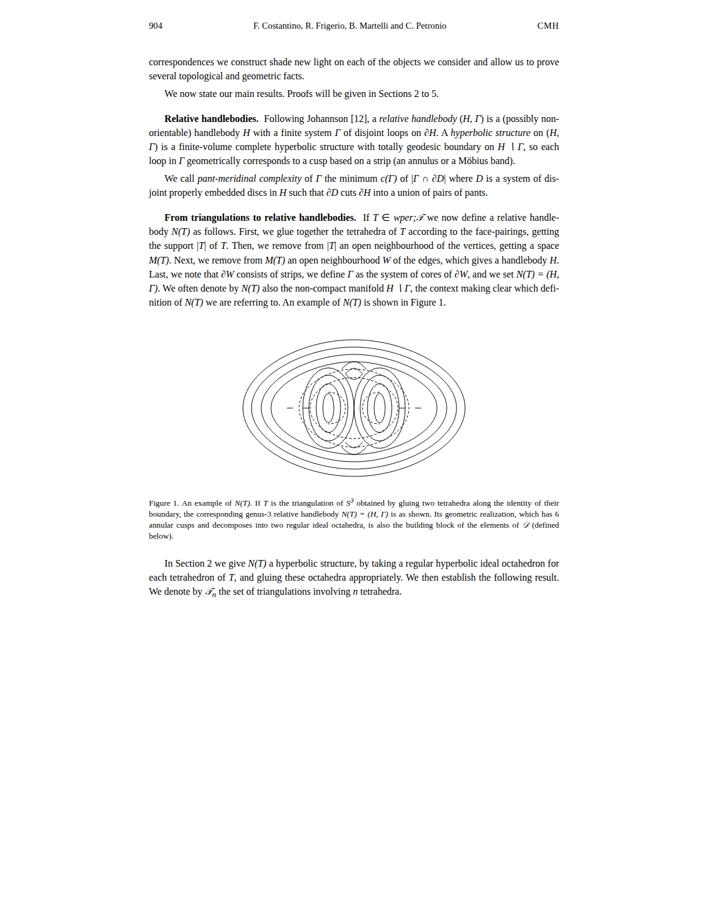904 F. Costantino, R. Frigerio, B. Martelli and C. Petronio CMH
correspondences we construct shade new light on each of the objects we consider and allow us to prove several topological and geometric facts.
We now state our main results. Proofs will be given in Sections 2 to 5.
Relative handlebodies. Following Johannson [12], a relative handlebody (H, Γ) is a (possibly non-orientable) handlebody H with a finite system Γ of disjoint loops on ∂H. A hyperbolic structure on (H, Γ) is a finite-volume complete hyperbolic structure with totally geodesic boundary on H ∖ Γ, so each loop in Γ geometrically corresponds to a cusp based on a strip (an annulus or a Möbius band).
We call pant-meridinal complexity of Γ the minimum c(Γ) of |Γ ∩ ∂D| where D is a system of disjoint properly embedded discs in H such that ∂D cuts ∂H into a union of pairs of pants.
From triangulations to relative handlebodies. If T ∈ wper; 𝒯 we now define a relative handlebody N(T) as follows. First, we glue together the tetrahedra of T according to the face-pairings, getting the support |T| of T. Then, we remove from |T| an open neighbourhood of the vertices, getting a space M(T). Next, we remove from M(T) an open neighbourhood W of the edges, which gives a handlebody H. Last, we note that ∂W consists of strips, we define Γ as the system of cores of ∂W, and we set N(T) = (H, Γ). We often denote by N(T) also the non-compact manifold H ∖ Γ, the context making clear which definition of N(T) we are referring to. An example of N(T) is shown in Figure 1.
Figure 1. An example of N(T). If T is the triangulation of S3 obtained by gluing two tetrahedra along the identity of their boundary, the corresponding genus-3 relative handlebody N(T) = (H, Γ) is as shown. Its geometric realization, which has 6 annular cusps and decomposes into two regular ideal octahedra, is also the building block of the elements of 𝒟 (defined below).
In Section 2 we give N(T) a hyperbolic structure, by taking a regular hyperbolic ideal octahedron for each tetrahedron of T, and gluing these octahedra appropriately. We then establish the following result. We denote by 𝒯n the set of triangulations involving n tetrahedra.